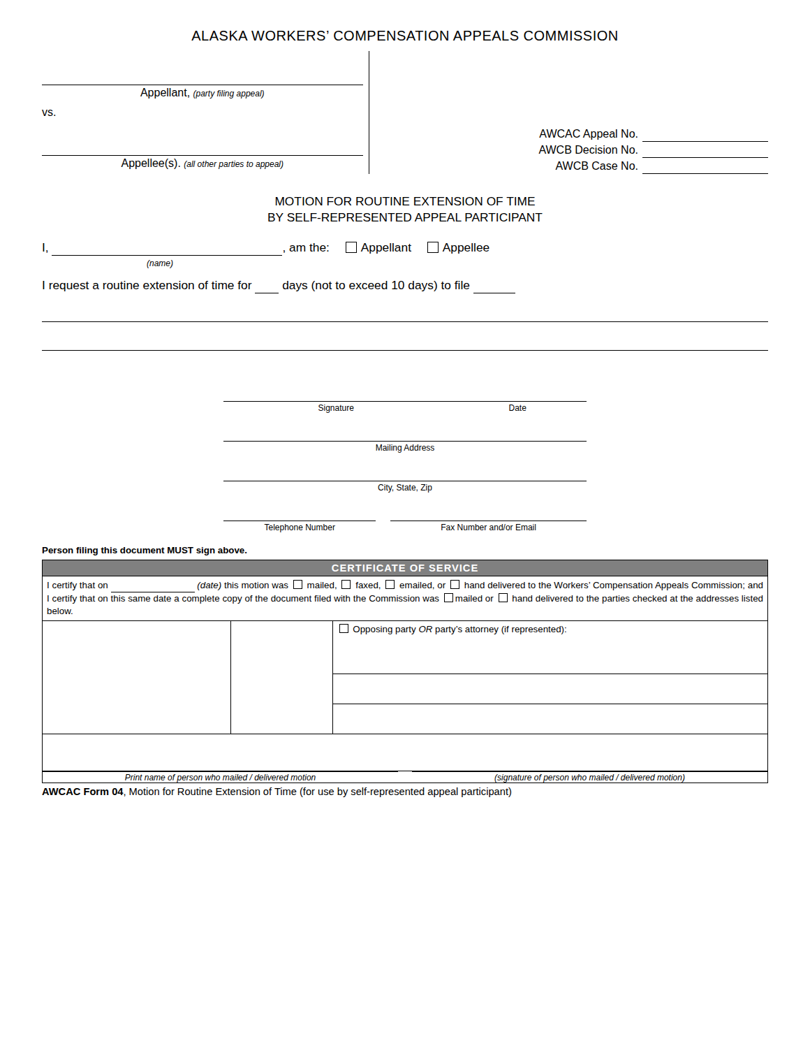ALASKA WORKERS’ COMPENSATION APPEALS COMMISSION
| Appellant, (party filing appeal) vs. Appellee(s). (all other parties to appeal) | / AWCAC Appeal No. / / / AWCB Decision No. / / / AWCB Case No. / / |
MOTION FOR ROUTINE EXTENSION OF TIME
BY SELF-REPRESENTED APPEAL PARTICIPANT
I, , am the: Appellant Appellee
(name)
I request a routine extension of time for days (not to exceed 10 days) to file
Signature
Date
Mailing Address
City, State, Zip
Telephone Number
Fax Number and/or Email
Person filing this document MUST sign above.
| CERTIFICATE OF SERVICE |
| --- |
| I certify that on (date) this motion was mailed, faxed, emailed, or hand delivered to the Workers’ Compensation Appeals Commission; and I certify that on this same date a complete copy of the document filed with the Commission was mailed or hand delivered to the parties checked at the addresses listed below. |
| | | Opposing party OR party’s attorney (if represented): |
| Print name of person who mailed / delivered motion (signature of person who mailed / delivered motion) |
AWCAC Form 04, Motion for Routine Extension of Time (for use by self-represented appeal participant)